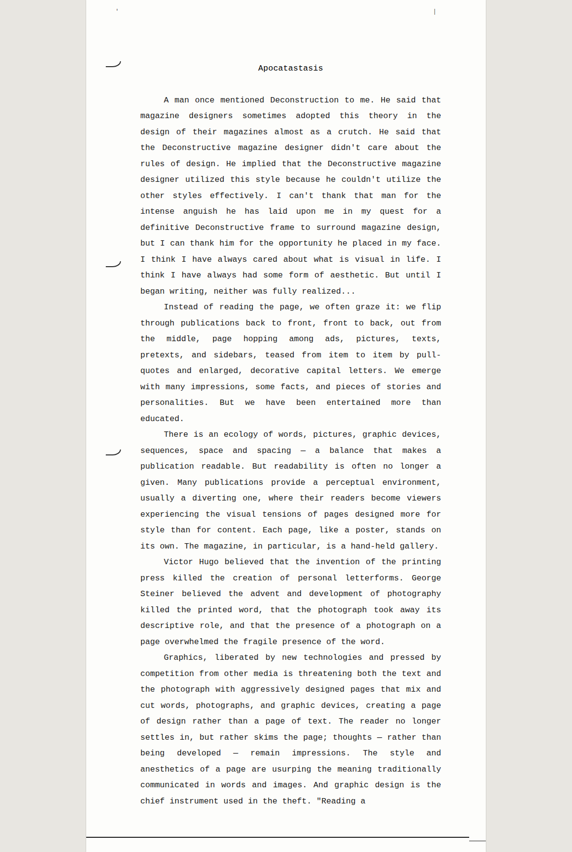' |
Apocatastasis
A man once mentioned Deconstruction to me. He said that magazine designers sometimes adopted this theory in the design of their magazines almost as a crutch. He said that the Deconstructive magazine designer didn't care about the rules of design. He implied that the Deconstructive magazine designer utilized this style because he couldn't utilize the other styles effectively. I can't thank that man for the intense anguish he has laid upon me in my quest for a definitive Deconstructive frame to surround magazine design, but I can thank him for the opportunity he placed in my face. I think I have always cared about what is visual in life. I think I have always had some form of aesthetic. But until I began writing, neither was fully realized...
Instead of reading the page, we often graze it: we flip through publications back to front, front to back, out from the middle, page hopping among ads, pictures, texts, pretexts, and sidebars, teased from item to item by pull-quotes and enlarged, decorative capital letters. We emerge with many impressions, some facts, and pieces of stories and personalities. But we have been entertained more than educated.
There is an ecology of words, pictures, graphic devices, sequences, space and spacing — a balance that makes a publication readable. But readability is often no longer a given. Many publications provide a perceptual environment, usually a diverting one, where their readers become viewers experiencing the visual tensions of pages designed more for style than for content. Each page, like a poster, stands on its own. The magazine, in particular, is a hand-held gallery.
Victor Hugo believed that the invention of the printing press killed the creation of personal letterforms. George Steiner believed the advent and development of photography killed the printed word, that the photograph took away its descriptive role, and that the presence of a photograph on a page overwhelmed the fragile presence of the word.
Graphics, liberated by new technologies and pressed by competition from other media is threatening both the text and the photograph with aggressively designed pages that mix and cut words, photographs, and graphic devices, creating a page of design rather than a page of text. The reader no longer settles in, but rather skims the page; thoughts — rather than being developed — remain impressions. The style and anesthetics of a page are usurping the meaning traditionally communicated in words and images. And graphic design is the chief instrument used in the theft. "Reading a